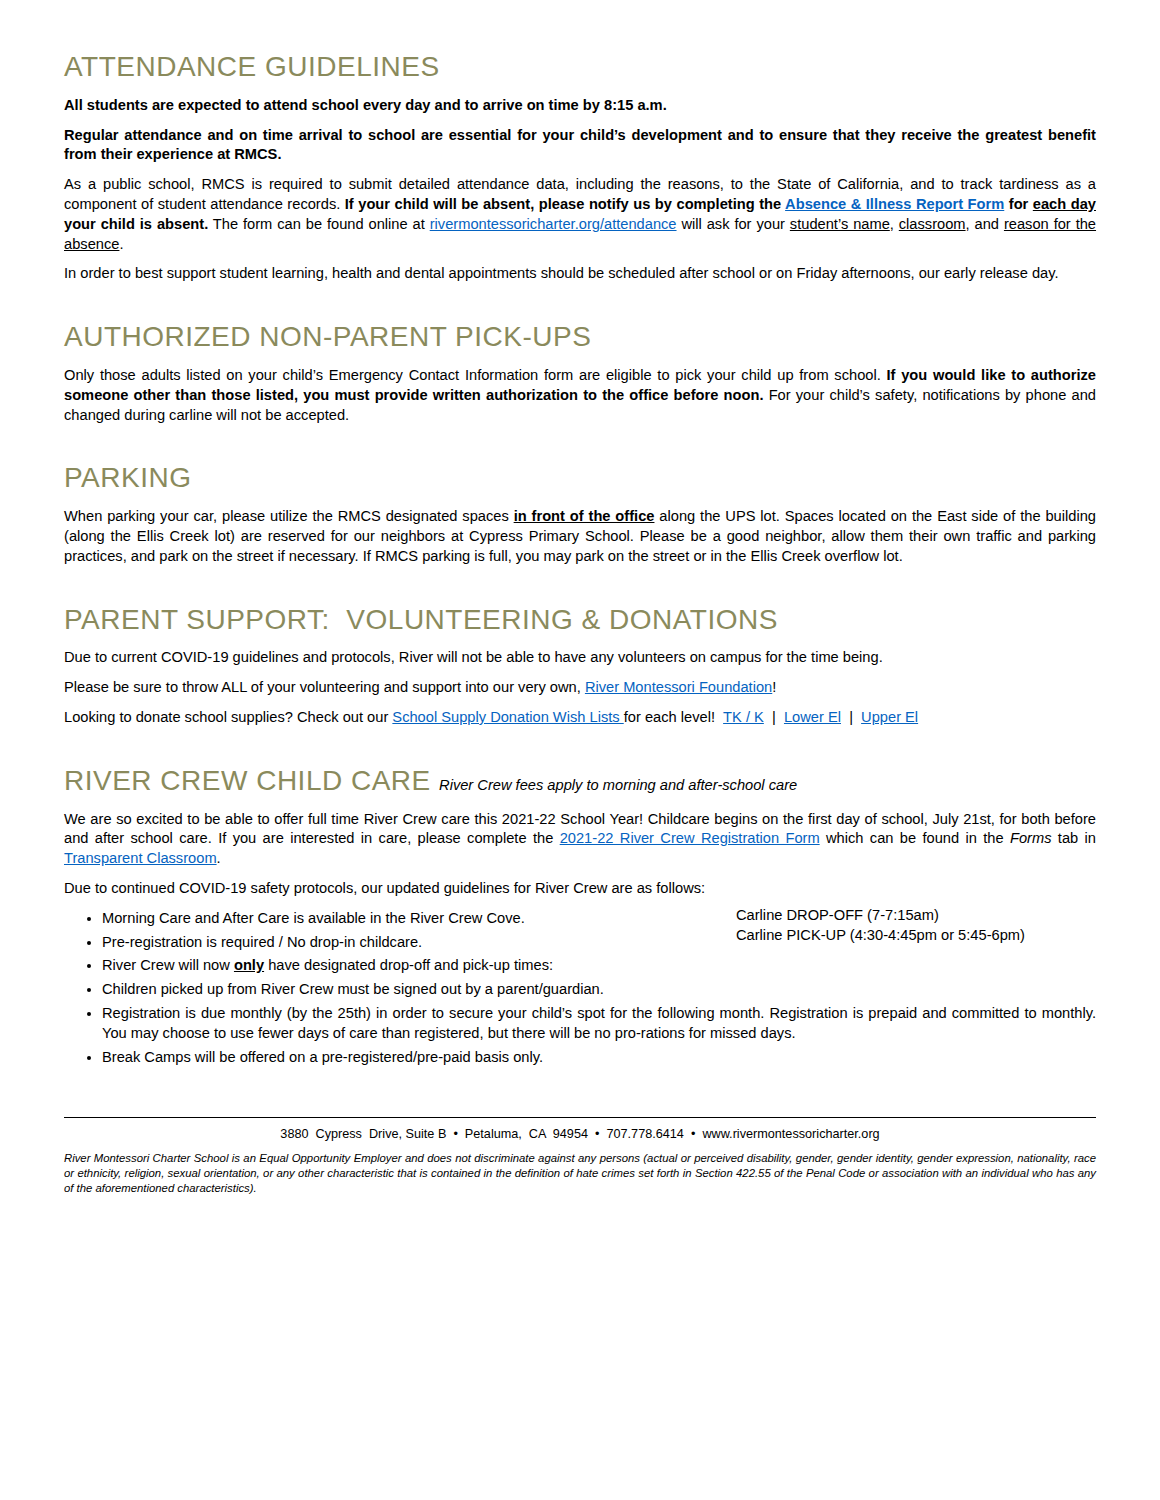ATTENDANCE GUIDELINES
All students are expected to attend school every day and to arrive on time by 8:15 a.m.
Regular attendance and on time arrival to school are essential for your child’s development and to ensure that they receive the greatest benefit from their experience at RMCS.
As a public school, RMCS is required to submit detailed attendance data, including the reasons, to the State of California, and to track tardiness as a component of student attendance records. If your child will be absent, please notify us by completing the Absence & Illness Report Form for each day your child is absent. The form can be found online at rivermontessoricharter.org/attendance will ask for your student’s name, classroom, and reason for the absence.
In order to best support student learning, health and dental appointments should be scheduled after school or on Friday afternoons, our early release day.
AUTHORIZED NON-PARENT PICK-UPS
Only those adults listed on your child’s Emergency Contact Information form are eligible to pick your child up from school. If you would like to authorize someone other than those listed, you must provide written authorization to the office before noon. For your child’s safety, notifications by phone and changed during carline will not be accepted.
PARKING
When parking your car, please utilize the RMCS designated spaces in front of the office along the UPS lot. Spaces located on the East side of the building (along the Ellis Creek lot) are reserved for our neighbors at Cypress Primary School. Please be a good neighbor, allow them their own traffic and parking practices, and park on the street if necessary. If RMCS parking is full, you may park on the street or in the Ellis Creek overflow lot.
PARENT SUPPORT: VOLUNTEERING & DONATIONS
Due to current COVID-19 guidelines and protocols, River will not be able to have any volunteers on campus for the time being.
Please be sure to throw ALL of your volunteering and support into our very own, River Montessori Foundation!
Looking to donate school supplies? Check out our School Supply Donation Wish Lists for each level! TK / K | Lower El | Upper El
RIVER CREW CHILD CARE River Crew fees apply to morning and after-school care
We are so excited to be able to offer full time River Crew care this 2021-22 School Year! Childcare begins on the first day of school, July 21st, for both before and after school care. If you are interested in care, please complete the 2021-22 River Crew Registration Form which can be found in the Forms tab in Transparent Classroom.
Due to continued COVID-19 safety protocols, our updated guidelines for River Crew are as follows:
Carline DROP-OFF (7-7:15am)
Carline PICK-UP (4:30-4:45pm or 5:45-6pm)
Morning Care and After Care is available in the River Crew Cove.
Pre-registration is required / No drop-in childcare.
River Crew will now only have designated drop-off and pick-up times:
Children picked up from River Crew must be signed out by a parent/guardian.
Registration is due monthly (by the 25th) in order to secure your child’s spot for the following month. Registration is prepaid and committed to monthly. You may choose to use fewer days of care than registered, but there will be no pro-rations for missed days.
Break Camps will be offered on a pre-registered/pre-paid basis only.
3880 Cypress Drive, Suite B • Petaluma, CA 94954 • 707.778.6414 • www.rivermontessoricharter.org
River Montessori Charter School is an Equal Opportunity Employer and does not discriminate against any persons (actual or perceived disability, gender, gender identity, gender expression, nationality, race or ethnicity, religion, sexual orientation, or any other characteristic that is contained in the definition of hate crimes set forth in Section 422.55 of the Penal Code or association with an individual who has any of the aforementioned characteristics).